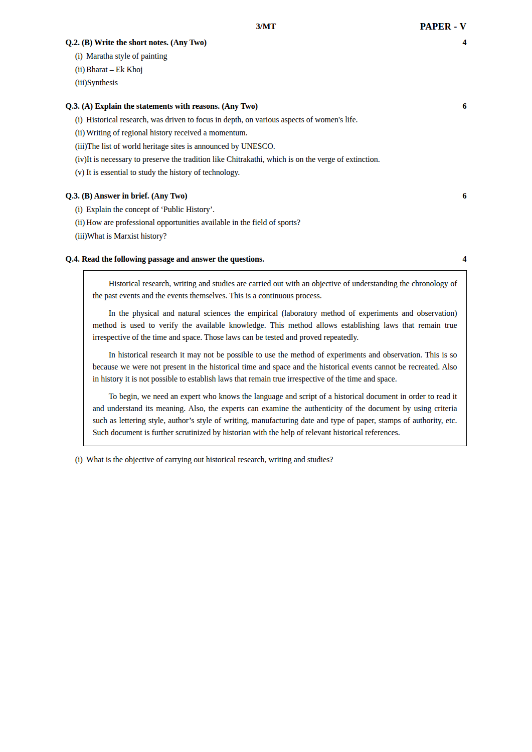3/MT PAPER - V
Q.2. (B) Write the short notes. (Any Two) 4
(i) Maratha style of painting
(ii) Bharat – Ek Khoj
(iii) Synthesis
Q.3. (A) Explain the statements with reasons. (Any Two) 6
(i) Historical research, was driven to focus in depth, on various aspects of women's life.
(ii) Writing of regional history received a momentum.
(iii) The list of world heritage sites is announced by UNESCO.
(iv) It is necessary to preserve the tradition like Chitrakathi, which is on the verge of extinction.
(v) It is essential to study the history of technology.
Q.3. (B) Answer in brief. (Any Two) 6
(i) Explain the concept of ‘Public History’.
(ii) How are professional opportunities available in the field of sports?
(iii) What is Marxist history?
Q.4. Read the following passage and answer the questions. 4
Historical research, writing and studies are carried out with an objective of understanding the chronology of the past events and the events themselves. This is a continuous process.
In the physical and natural sciences the empirical (laboratory method of experiments and observation) method is used to verify the available knowledge. This method allows establishing laws that remain true irrespective of the time and space. Those laws can be tested and proved repeatedly.
In historical research it may not be possible to use the method of experiments and observation. This is so because we were not present in the historical time and space and the historical events cannot be recreated. Also in history it is not possible to establish laws that remain true irrespective of the time and space.
To begin, we need an expert who knows the language and script of a historical document in order to read it and understand its meaning. Also, the experts can examine the authenticity of the document by using criteria such as lettering style, author’s style of writing, manufacturing date and type of paper, stamps of authority, etc. Such document is further scrutinized by historian with the help of relevant historical references.
(i) What is the objective of carrying out historical research, writing and studies?